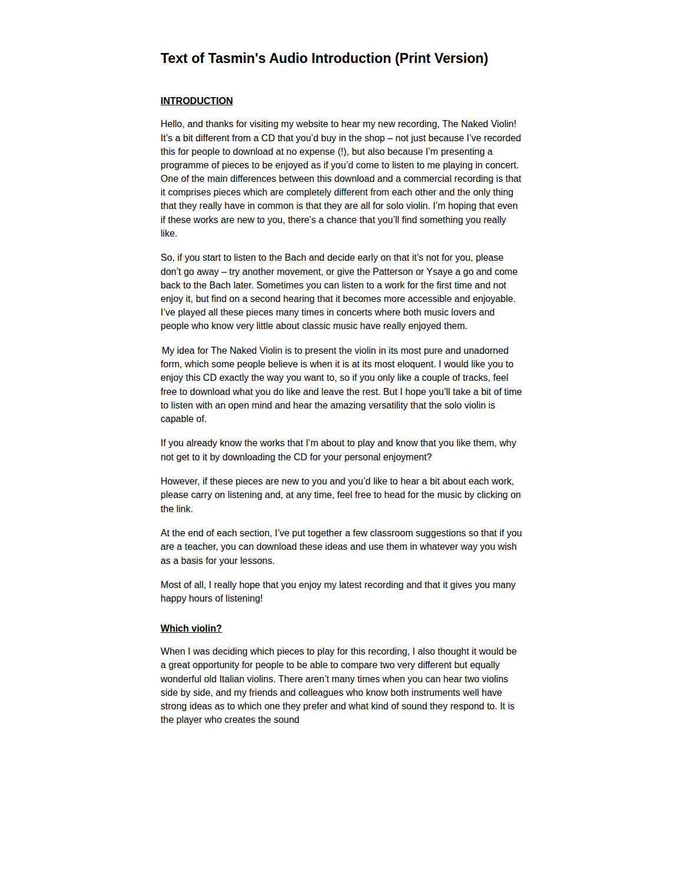Text of Tasmin's Audio Introduction (Print Version)
INTRODUCTION
Hello, and thanks for visiting my website to hear my new recording, The Naked Violin! It’s a bit different from a CD that you’d buy in the shop – not just because I’ve recorded this for people to download at no expense (!), but also because I’m presenting a programme of pieces to be enjoyed as if you’d come to listen to me playing in concert. One of the main differences between this download and a commercial recording is that it comprises pieces which are completely different from each other and the only thing that they really have in common is that they are all for solo violin. I’m hoping that even if these works are new to you, there’s a chance that you’ll find something you really like.
So, if you start to listen to the Bach and decide early on that it’s not for you, please don’t go away – try another movement, or give the Patterson or Ysaye a go and come back to the Bach later. Sometimes you can listen to a work for the first time and not enjoy it, but find on a second hearing that it becomes more accessible and enjoyable. I’ve played all these pieces many times in concerts where both music lovers and people who know very little about classic music have really enjoyed them.
My idea for The Naked Violin is to present the violin in its most pure and unadorned form, which some people believe is when it is at its most eloquent. I would like you to enjoy this CD exactly the way you want to, so if you only like a couple of tracks, feel free to download what you do like and leave the rest. But I hope you’ll take a bit of time to listen with an open mind and hear the amazing versatility that the solo violin is capable of.
If you already know the works that I’m about to play and know that you like them, why not get to it by downloading the CD for your personal enjoyment?
However, if these pieces are new to you and you’d like to hear a bit about each work, please carry on listening and, at any time, feel free to head for the music by clicking on the link.
At the end of each section, I’ve put together a few classroom suggestions so that if you are a teacher, you can download these ideas and use them in whatever way you wish as a basis for your lessons.
Most of all, I really hope that you enjoy my latest recording and that it gives you many happy hours of listening!
Which violin?
When I was deciding which pieces to play for this recording, I also thought it would be a great opportunity for people to be able to compare two very different but equally wonderful old Italian violins. There aren’t many times when you can hear two violins side by side, and my friends and colleagues who know both instruments well have strong ideas as to which one they prefer and what kind of sound they respond to. It is the player who creates the sound